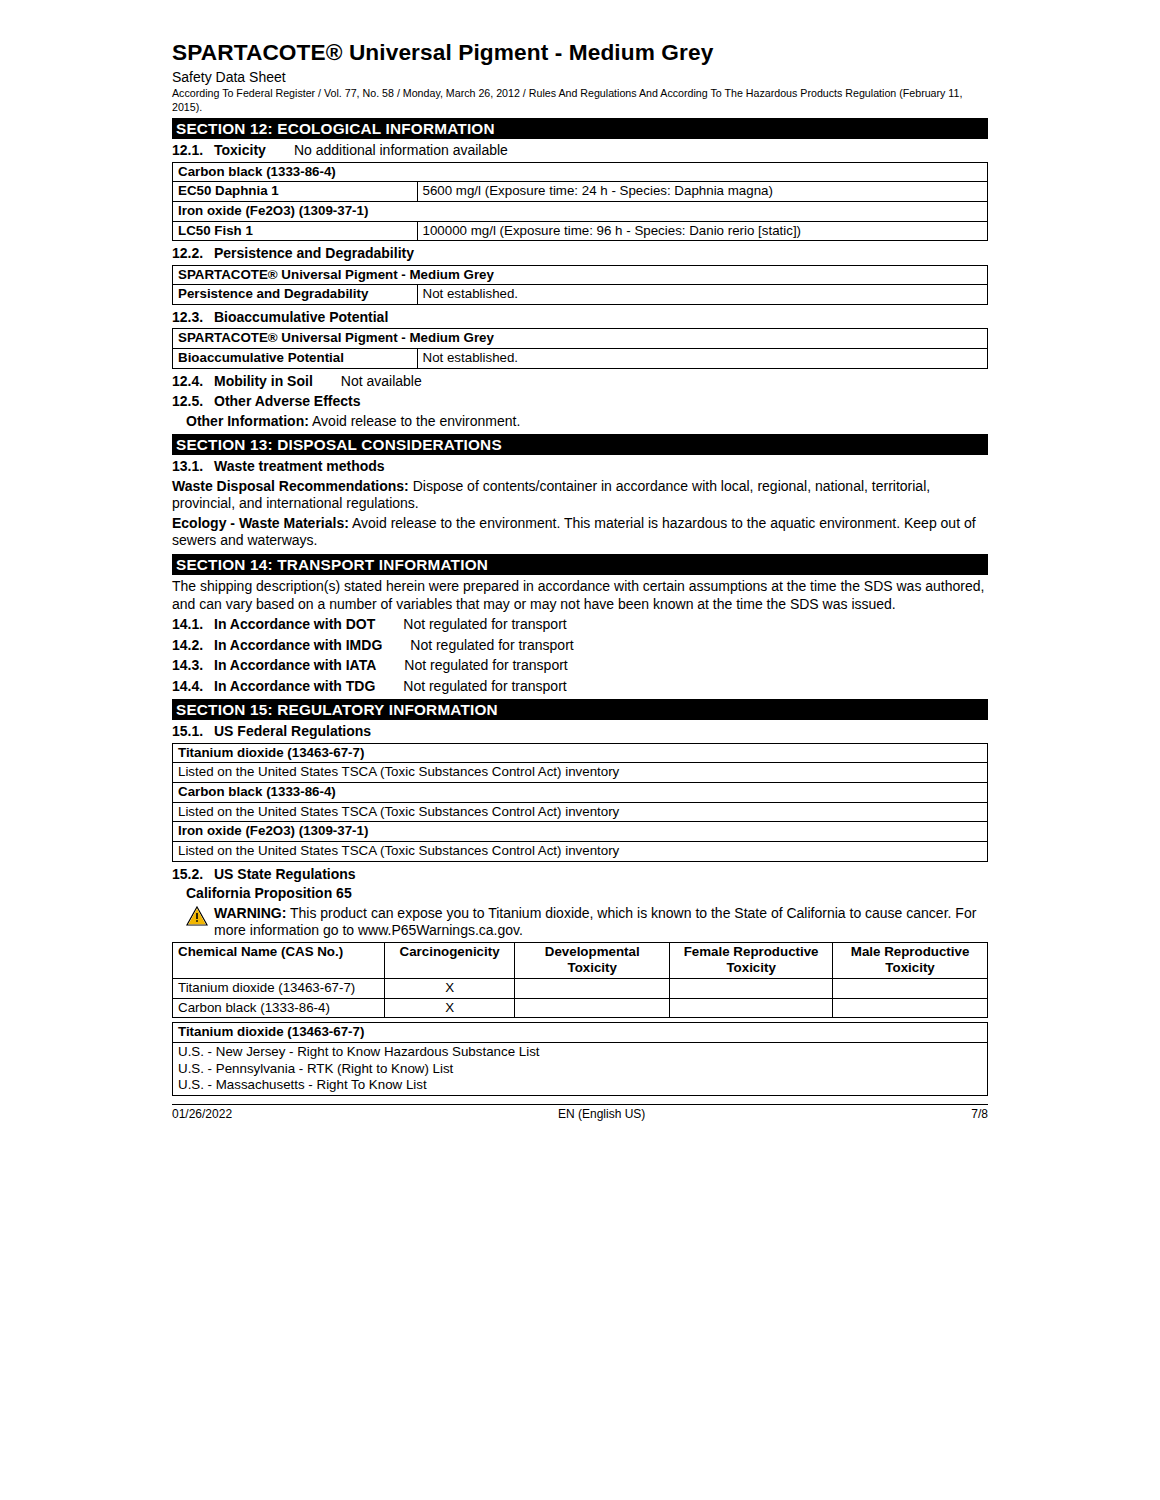SPARTACOTE® Universal Pigment - Medium Grey
Safety Data Sheet
According To Federal Register / Vol. 77, No. 58 / Monday, March 26, 2012 / Rules And Regulations And According To The Hazardous Products Regulation (February 11, 2015).
SECTION 12: ECOLOGICAL INFORMATION
12.1. Toxicity No additional information available
| Carbon black (1333-86-4) |
| EC50 Daphnia 1 | 5600 mg/l (Exposure time: 24 h - Species: Daphnia magna) |
| Iron oxide (Fe2O3) (1309-37-1) |
| LC50 Fish 1 | 100000 mg/l (Exposure time: 96 h - Species: Danio rerio [static]) |
12.2. Persistence and Degradability
| SPARTACOTE® Universal Pigment - Medium Grey |
| Persistence and Degradability | Not established. |
12.3. Bioaccumulative Potential
| SPARTACOTE® Universal Pigment - Medium Grey |
| Bioaccumulative Potential | Not established. |
12.4. Mobility in Soil Not available
12.5. Other Adverse Effects
Other Information: Avoid release to the environment.
SECTION 13: DISPOSAL CONSIDERATIONS
13.1. Waste treatment methods
Waste Disposal Recommendations: Dispose of contents/container in accordance with local, regional, national, territorial, provincial, and international regulations.
Ecology - Waste Materials: Avoid release to the environment. This material is hazardous to the aquatic environment. Keep out of sewers and waterways.
SECTION 14: TRANSPORT INFORMATION
The shipping description(s) stated herein were prepared in accordance with certain assumptions at the time the SDS was authored, and can vary based on a number of variables that may or may not have been known at the time the SDS was issued.
14.1. In Accordance with DOT Not regulated for transport
14.2. In Accordance with IMDG Not regulated for transport
14.3. In Accordance with IATA Not regulated for transport
14.4. In Accordance with TDG Not regulated for transport
SECTION 15: REGULATORY INFORMATION
15.1. US Federal Regulations
| Titanium dioxide (13463-67-7) |
| Listed on the United States TSCA (Toxic Substances Control Act) inventory |
| Carbon black (1333-86-4) |
| Listed on the United States TSCA (Toxic Substances Control Act) inventory |
| Iron oxide (Fe2O3) (1309-37-1) |
| Listed on the United States TSCA (Toxic Substances Control Act) inventory |
15.2. US State Regulations
California Proposition 65
WARNING: This product can expose you to Titanium dioxide, which is known to the State of California to cause cancer. For more information go to www.P65Warnings.ca.gov.
| Chemical Name (CAS No.) | Carcinogenicity | Developmental Toxicity | Female Reproductive Toxicity | Male Reproductive Toxicity |
| --- | --- | --- | --- | --- |
| Titanium dioxide (13463-67-7) | X | | | |
| Carbon black (1333-86-4) | X | | | |
| Titanium dioxide (13463-67-7) |
| U.S. - New Jersey - Right to Know Hazardous Substance List U.S. - Pennsylvania - RTK (Right to Know) List U.S. - Massachusetts - Right To Know List |
01/26/2022
EN (English US)
7/8